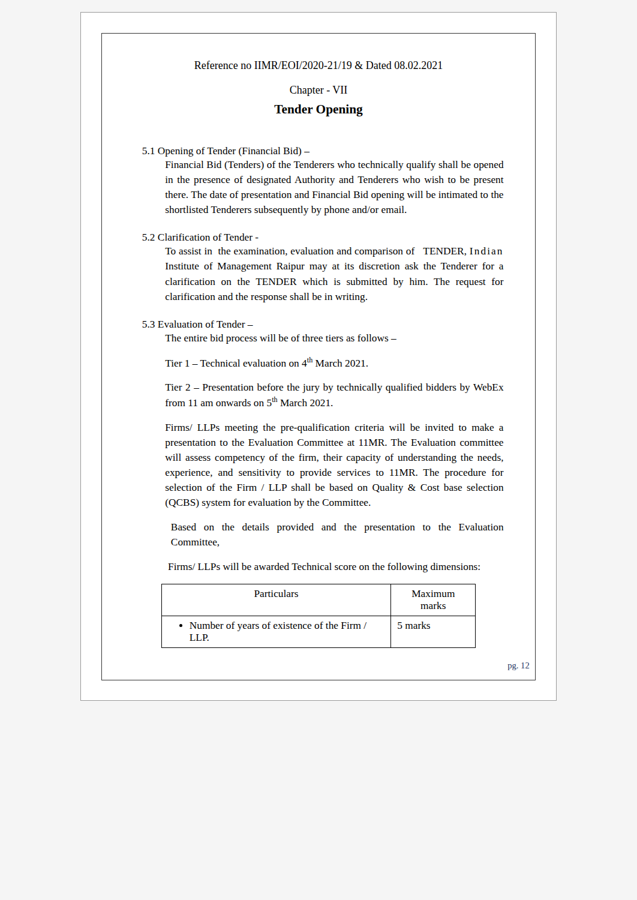Reference no IIMR/EOI/2020-21/19 & Dated 08.02.2021
Chapter - VII
Tender Opening
5.1 Opening of Tender (Financial Bid) –
Financial Bid (Tenders) of the Tenderers who technically qualify shall be opened in the presence of designated Authority and Tenderers who wish to be present there. The date of presentation and Financial Bid opening will be intimated to the shortlisted Tenderers subsequently by phone and/or email.
5.2 Clarification of Tender -
To assist in the examination, evaluation and comparison of TENDER, Indian Institute of Management Raipur may at its discretion ask the Tenderer for a clarification on the TENDER which is submitted by him. The request for clarification and the response shall be in writing.
5.3 Evaluation of Tender –
The entire bid process will be of three tiers as follows –
Tier 1 – Technical evaluation on 4th March 2021.
Tier 2 – Presentation before the jury by technically qualified bidders by WebEx from 11 am onwards on 5th March 2021.
Firms/ LLPs meeting the pre-qualification criteria will be invited to make a presentation to the Evaluation Committee at 11MR. The Evaluation committee will assess competency of the firm, their capacity of understanding the needs, experience, and sensitivity to provide services to 11MR. The procedure for selection of the Firm / LLP shall be based on Quality & Cost base selection (QCBS) system for evaluation by the Committee.
Based on the details provided and the presentation to the Evaluation Committee,
Firms/ LLPs will be awarded Technical score on the following dimensions:
| Particulars | Maximum marks |
| --- | --- |
| Number of years of existence of the Firm / LLP. | 5 marks |
pg. 12